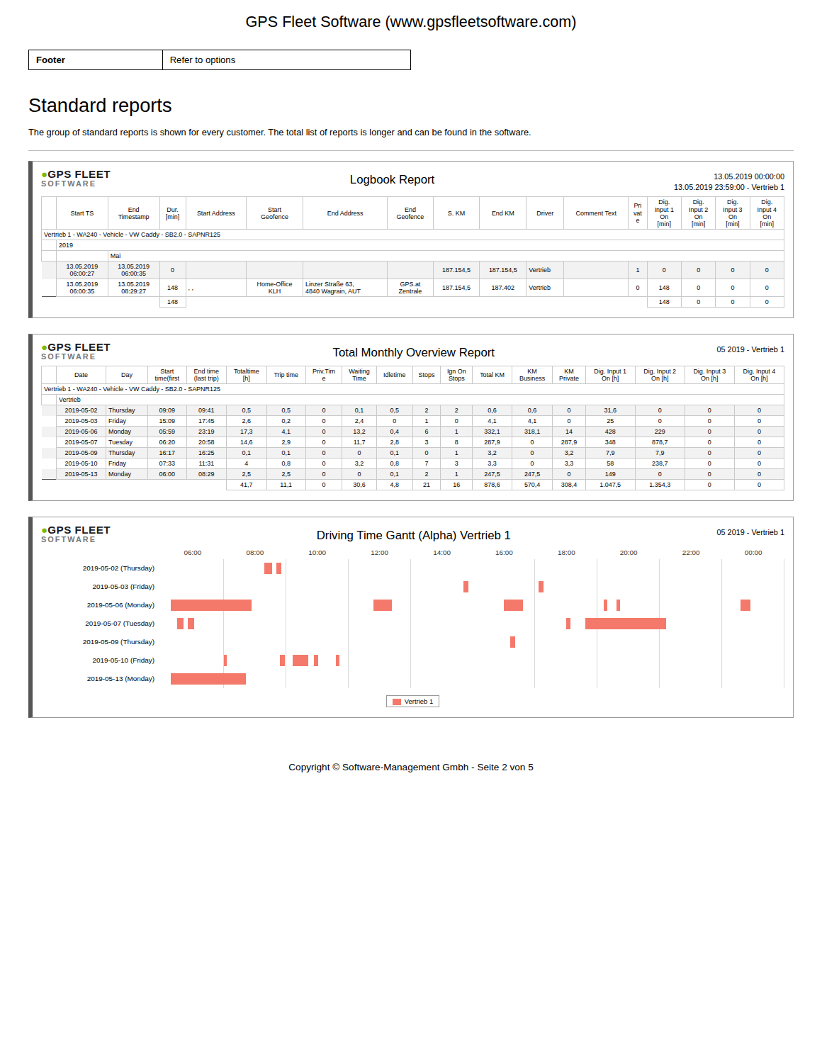GPS Fleet Software (www.gpsfleetsoftware.com)
| Footer | Refer to options |
Standard reports
The group of standard reports is shown for every customer. The total list of reports is longer and can be found in the software.
●GPS FLEET SOFTWARE
Logbook Report
13.05.2019 00:00:00
13.05.2019 23:59:00 - Vertrieb 1
| | Start TS | End Timestamp | Dur. [min] | Start Address | Start Geofence | End Address | End Geofence | S. KM | End KM | Driver | Comment Text | Pri vat e | Dig. Input 1 On [min] | Dig. Input 2 On [min] | Dig. Input 3 On [min] | Dig. Input 4 On [min] |
| --- | --- | --- | --- | --- | --- | --- | --- | --- | --- | --- | --- | --- | --- | --- | --- | --- |
| Vertrieb 1 - WA240 - Vehicle - VW Caddy - SB2.0 - SAPNR125 |
| | 2019 |
| | | Mai |
| | 13.05.2019 06:00:27 | 13.05.2019 06:00:35 | 0 | | | | | 187.154,5 | 187.154,5 | Vertrieb | | 1 | 0 | 0 | 0 | 0 |
| | 13.05.2019 06:00:35 | 13.05.2019 08:29:27 | 148 | , , | Home-Office KLH | Linzer Straße 63, 4840 Wagrain, AUT | GPS.at Zentrale | 187.154,5 | 187.402 | Vertrieb | | 0 | 148 | 0 | 0 | 0 |
| | | | 148 | | | | | | | | | | 148 | 0 | 0 | 0 |
●GPS FLEET SOFTWARE
Total Monthly Overview Report
05 2019 - Vertrieb 1
| | Date | Day | Start time(first | End time (last trip) | Totaltime [h] | Trip time | Priv.Tim e | Waiting Time | Idletime | Stops | Ign On Stops | Total KM | KM Business | KM Private | Dig. Input 1 On [h] | Dig. Input 2 On [h] | Dig. Input 3 On [h] | Dig. Input 4 On [h] |
| --- | --- | --- | --- | --- | --- | --- | --- | --- | --- | --- | --- | --- | --- | --- | --- | --- | --- | --- |
| Vertrieb 1 - WA240 - Vehicle - VW Caddy - SB2.0 - SAPNR125 |
| | Vertrieb |
| | 2019-05-02 | Thursday | 09:09 | 09:41 | 0,5 | 0,5 | 0 | 0,1 | 0,5 | 2 | 2 | 0,6 | 0,6 | 0 | 31,6 | 0 | 0 | 0 |
| | 2019-05-03 | Friday | 15:09 | 17:45 | 2,6 | 0,2 | 0 | 2,4 | 0 | 1 | 0 | 4,1 | 4,1 | 0 | 25 | 0 | 0 | 0 |
| | 2019-05-06 | Monday | 05:59 | 23:19 | 17,3 | 4,1 | 0 | 13,2 | 0,4 | 6 | 1 | 332,1 | 318,1 | 14 | 428 | 229 | 0 | 0 |
| | 2019-05-07 | Tuesday | 06:20 | 20:58 | 14,6 | 2,9 | 0 | 11,7 | 2,8 | 3 | 8 | 287,9 | 0 | 287,9 | 348 | 878,7 | 0 | 0 |
| | 2019-05-09 | Thursday | 16:17 | 16:25 | 0,1 | 0,1 | 0 | 0 | 0,1 | 0 | 1 | 3,2 | 0 | 3,2 | 7,9 | 7,9 | 0 | 0 |
| | 2019-05-10 | Friday | 07:33 | 11:31 | 4 | 0,8 | 0 | 3,2 | 0,8 | 7 | 3 | 3,3 | 0 | 3,3 | 58 | 238,7 | 0 | 0 |
| | 2019-05-13 | Monday | 06:00 | 08:29 | 2,5 | 2,5 | 0 | 0 | 0,1 | 2 | 1 | 247,5 | 247,5 | 0 | 149 | 0 | 0 | 0 |
| | | | | | 41,7 | 11,1 | 0 | 30,6 | 4,8 | 21 | 16 | 878,6 | 570,4 | 308,4 | 1.047,5 | 1.354,3 | 0 | 0 |
●GPS FLEET SOFTWARE
Driving Time Gantt (Alpha) Vertrieb 1
05 2019 - Vertrieb 1
06:00
08:00
10:00
12:00
14:00
16:00
18:00
20:00
22:00
00:00
2019-05-02 (Thursday)
2019-05-03 (Friday)
2019-05-06 (Monday)
2019-05-07 (Tuesday)
2019-05-09 (Thursday)
2019-05-10 (Friday)
2019-05-13 (Monday)
Vertrieb 1
Copyright © Software-Management Gmbh - Seite 2 von 5